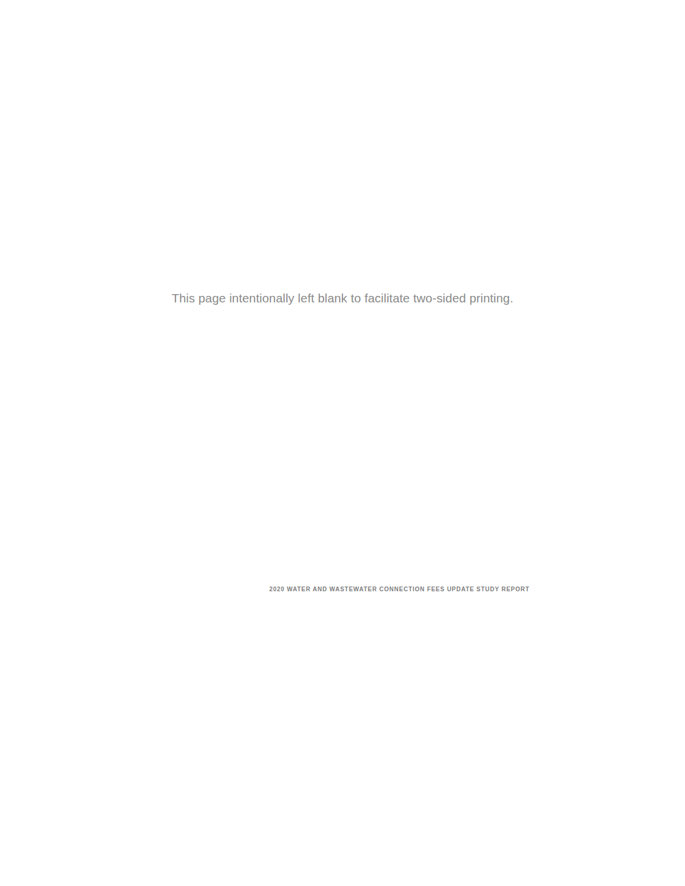This page intentionally left blank to facilitate two-sided printing.
2020 WATER AND WASTEWATER CONNECTION FEES UPDATE STUDY REPORT